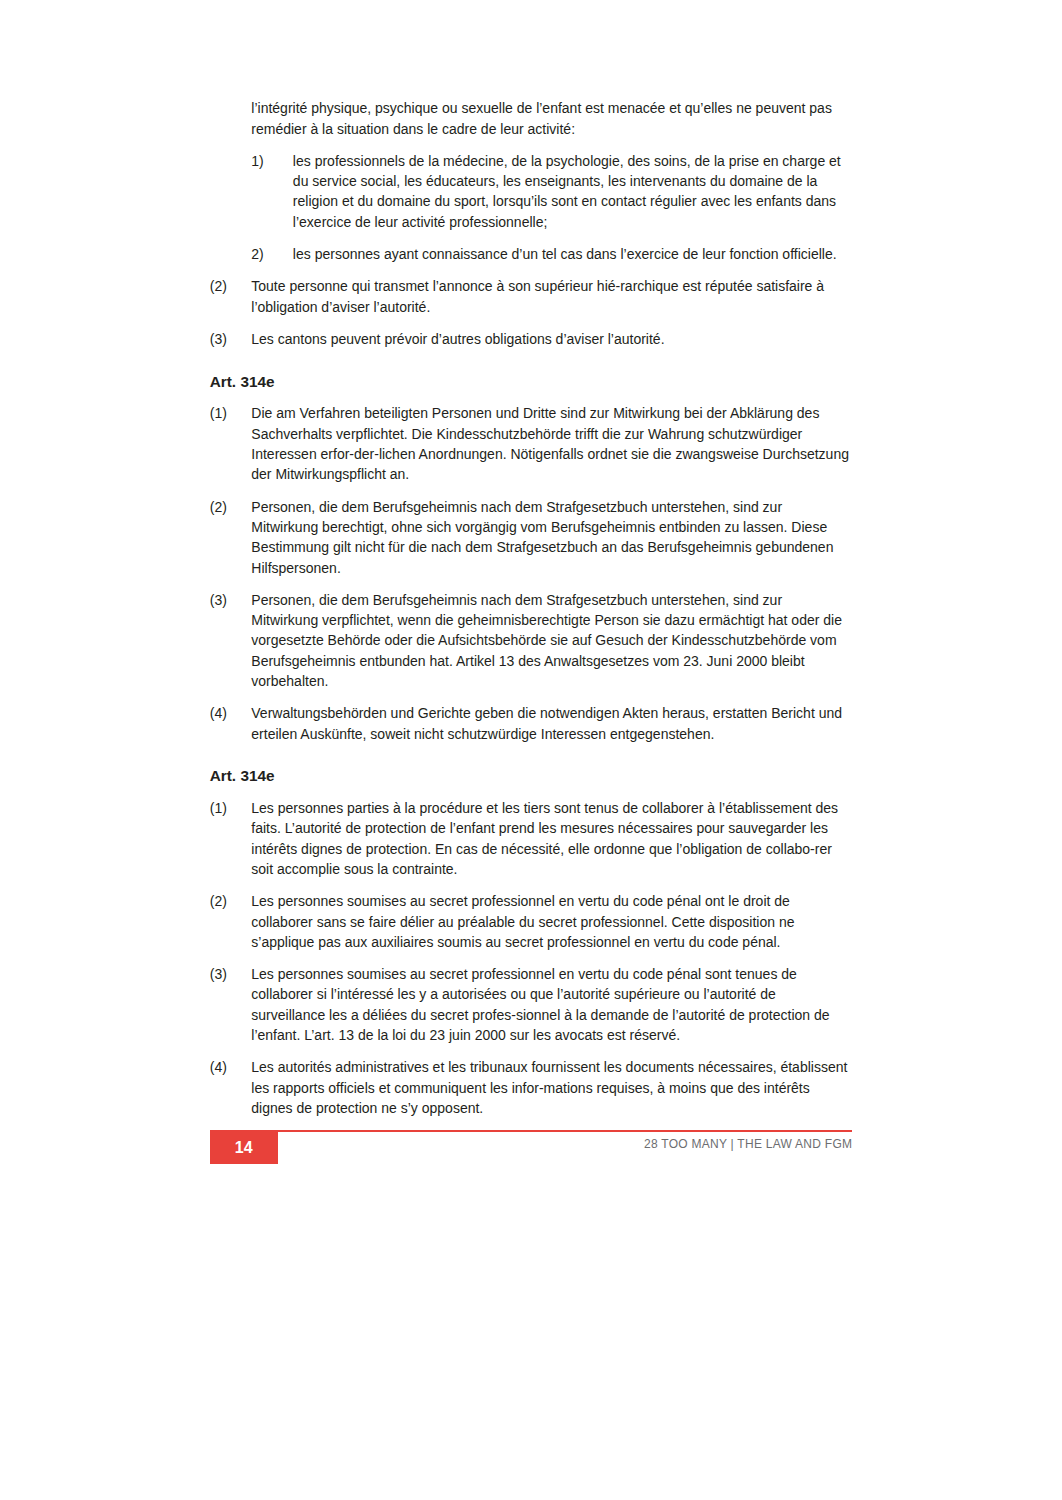l’intégrité physique, psychique ou sexuelle de l’enfant est menacée et qu’elles ne peuvent pas remédier à la situation dans le cadre de leur activité:
1)
les professionnels de la médecine, de la psychologie, des soins, de la prise en charge et du service social, les éducateurs, les enseignants, les intervenants du domaine de la religion et du domaine du sport, lorsqu’ils sont en contact régulier avec les enfants dans l’exercice de leur activité professionnelle;
2)
les personnes ayant connaissance d’un tel cas dans l’exercice de leur fonction officielle.
(2)
Toute personne qui transmet l’annonce à son supérieur hié-rarchique est réputée satisfaire à l’obligation d’aviser l’autorité.
(3)
Les cantons peuvent prévoir d’autres obligations d’aviser l’autorité.
Art. 314e
(1)
Die am Verfahren beteiligten Personen und Dritte sind zur Mitwirkung bei der Abklärung des Sachverhalts verpflichtet. Die Kindesschutzbehörde trifft die zur Wahrung schutzwürdiger Interessen erfor-der-lichen Anordnungen. Nötigenfalls ordnet sie die zwangsweise Durchsetzung der Mitwirkungspflicht an.
(2)
Personen, die dem Berufsgeheimnis nach dem Strafgesetzbuch unterstehen, sind zur Mitwirkung berechtigt, ohne sich vorgängig vom Berufsgeheimnis entbinden zu lassen. Diese Bestimmung gilt nicht für die nach dem Strafgesetzbuch an das Berufsgeheimnis gebundenen Hilfspersonen.
(3)
Personen, die dem Berufsgeheimnis nach dem Strafgesetzbuch unterstehen, sind zur Mitwirkung verpflichtet, wenn die geheimnisberechtigte Person sie dazu ermächtigt hat oder die vorgesetzte Behörde oder die Aufsichtsbehörde sie auf Gesuch der Kindesschutzbehörde vom Berufsgeheimnis entbunden hat. Artikel 13 des Anwaltsgesetzes vom 23. Juni 2000 bleibt vorbehalten.
(4)
Verwaltungsbehörden und Gerichte geben die notwendigen Akten heraus, erstatten Bericht und erteilen Auskünfte, soweit nicht schutzwürdige Interessen entgegenstehen.
Art. 314e
(1)
Les personnes parties à la procédure et les tiers sont tenus de collaborer à l’établissement des faits. L’autorité de protection de l’enfant prend les mesures nécessaires pour sauvegarder les intérêts dignes de protection. En cas de nécessité, elle ordonne que l’obligation de collabo-rer soit accomplie sous la contrainte.
(2)
Les personnes soumises au secret professionnel en vertu du code pénal ont le droit de collaborer sans se faire délier au préalable du secret professionnel. Cette disposition ne s’applique pas aux auxiliaires soumis au secret professionnel en vertu du code pénal.
(3)
Les personnes soumises au secret professionnel en vertu du code pénal sont tenues de collaborer si l’intéressé les y a autorisées ou que l’autorité supérieure ou l’autorité de surveillance les a déliées du secret profes-sionnel à la demande de l’autorité de protection de l’enfant. L’art. 13 de la loi du 23 juin 2000 sur les avocats est réservé.
(4)
Les autorités administratives et les tribunaux fournissent les documents nécessaires, établissent les rapports officiels et communiquent les infor-mations requises, à moins que des intérêts dignes de protection ne s’y opposent.
14
28 TOO MANY | THE LAW AND FGM